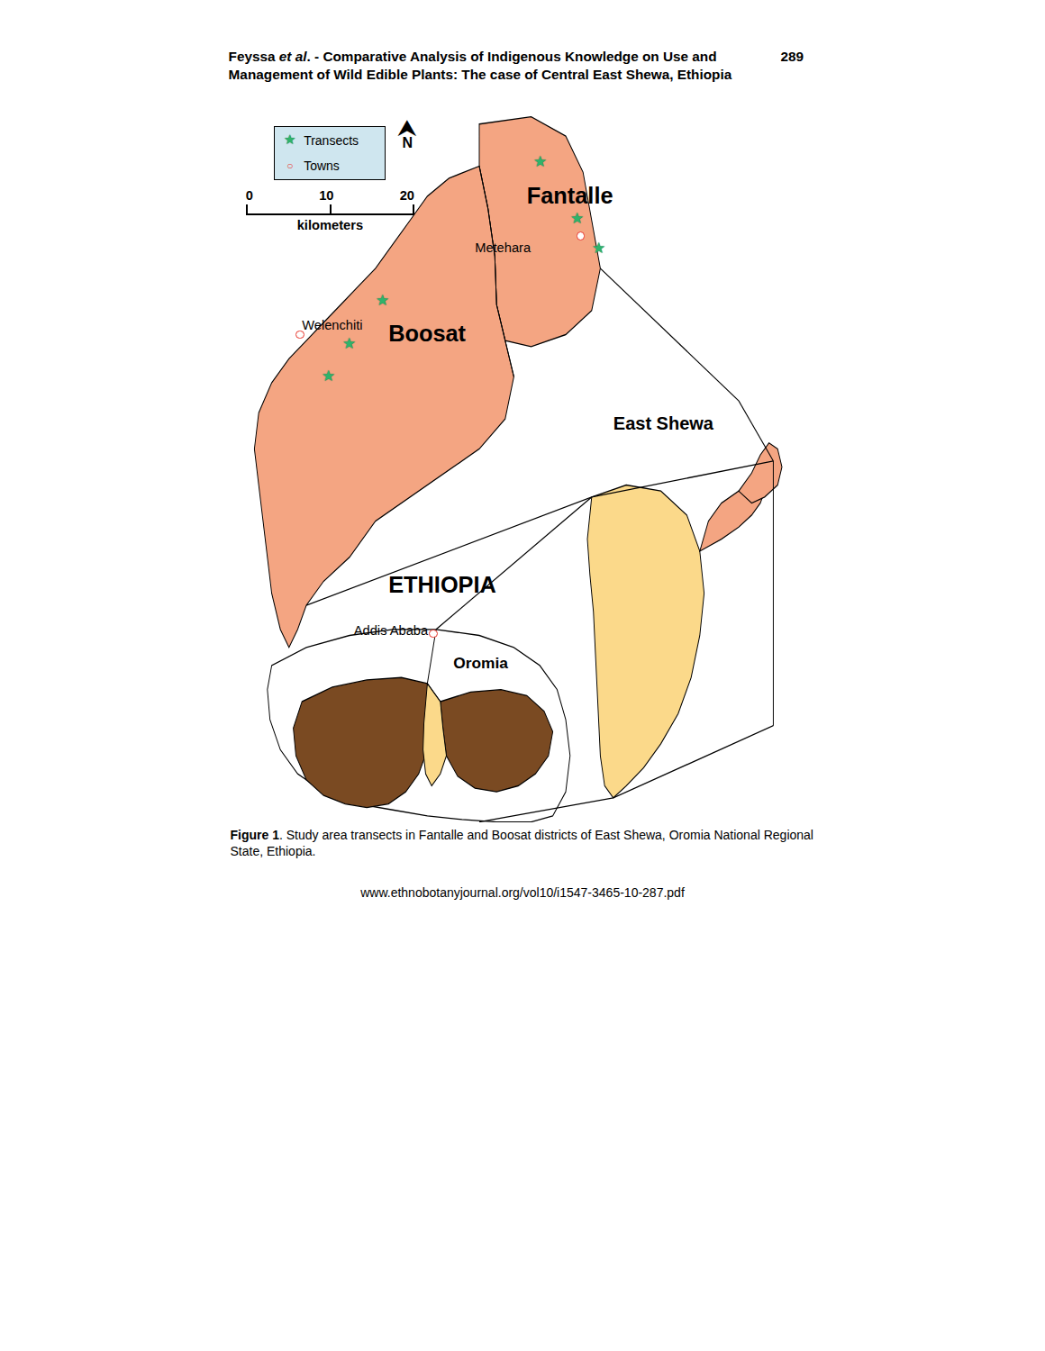289 Feyssa et al. - Comparative Analysis of Indigenous Knowledge on Use and
Management of Wild Edible Plants: The case of Central East Shewa, Ethiopia
★Transects
○Towns
⮝
N
01020
kilometers
Fantalle
Boosat
Metehara
Welenchiti
East Shewa
ETHIOPIA
Addis Ababa
Oromia
★ ★ ★ ★ ★ ★
Figure 1. Study area transects in Fantalle and Boosat districts of East Shewa, Oromia National Regional State, Ethiopia.
www.ethnobotanyjournal.org/vol10/i1547-3465-10-287.pdf